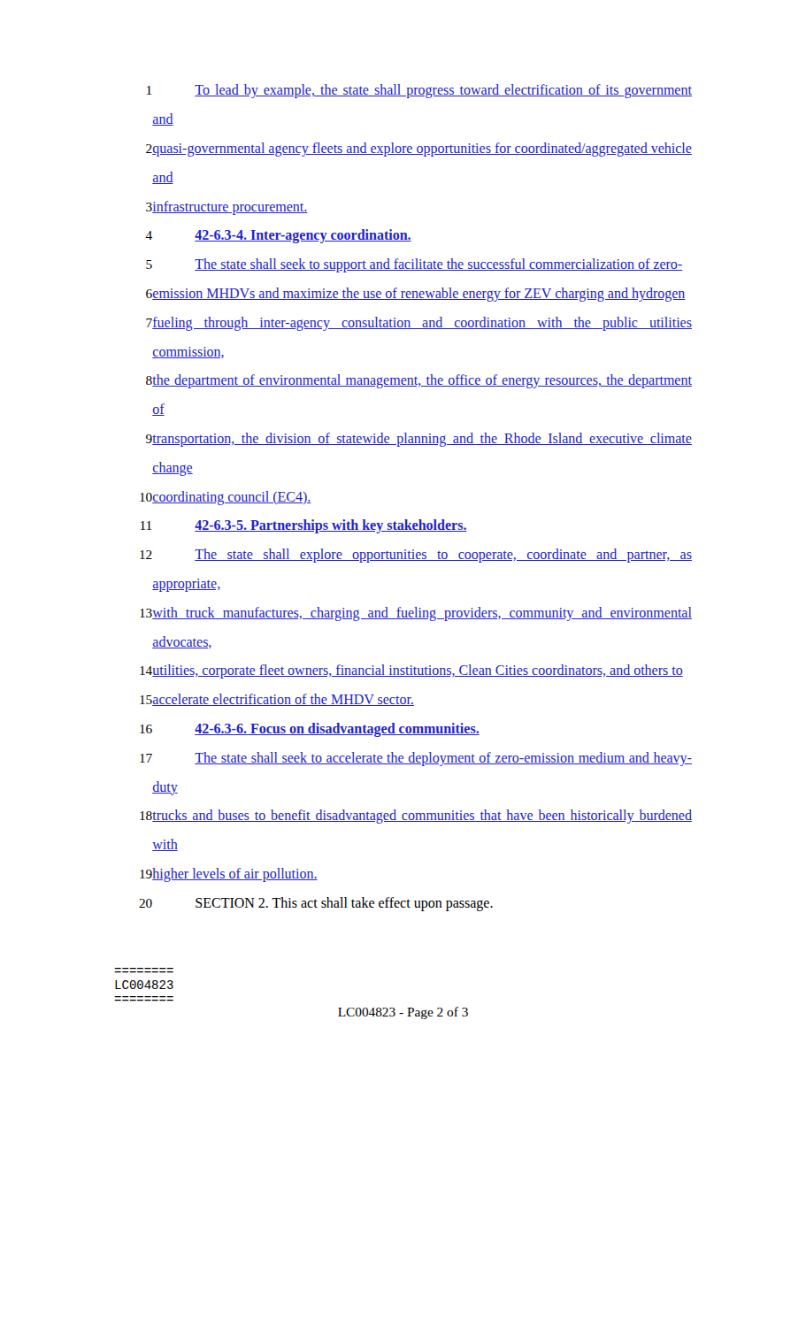| 1 | To lead by example, the state shall progress toward electrification of its government and |
| 2 | quasi-governmental agency fleets and explore opportunities for coordinated/aggregated vehicle and |
| 3 | infrastructure procurement. |
| 4 | 42-6.3-4. Inter-agency coordination. |
| 5 | The state shall seek to support and facilitate the successful commercialization of zero- |
| 6 | emission MHDVs and maximize the use of renewable energy for ZEV charging and hydrogen |
| 7 | fueling through inter-agency consultation and coordination with the public utilities commission, |
| 8 | the department of environmental management, the office of energy resources, the department of |
| 9 | transportation, the division of statewide planning and the Rhode Island executive climate change |
| 10 | coordinating council (EC4). |
| 11 | 42-6.3-5. Partnerships with key stakeholders. |
| 12 | The state shall explore opportunities to cooperate, coordinate and partner, as appropriate, |
| 13 | with truck manufactures, charging and fueling providers, community and environmental advocates, |
| 14 | utilities, corporate fleet owners, financial institutions, Clean Cities coordinators, and others to |
| 15 | accelerate electrification of the MHDV sector. |
| 16 | 42-6.3-6. Focus on disadvantaged communities. |
| 17 | The state shall seek to accelerate the deployment of zero-emission medium and heavy-duty |
| 18 | trucks and buses to benefit disadvantaged communities that have been historically burdened with |
| 19 | higher levels of air pollution. |
| 20 | SECTION 2. This act shall take effect upon passage. |
========
LC004823
========
LC004823 - Page 2 of 3